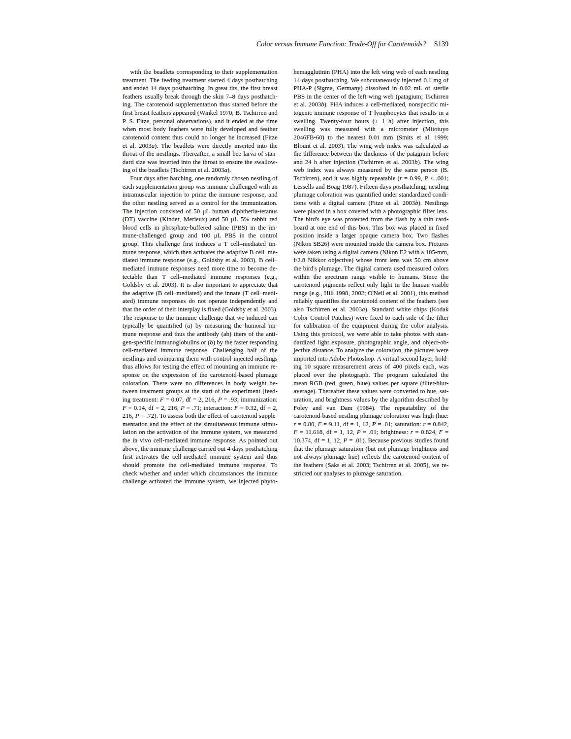Color versus Immune Function: Trade-Off for Carotenoids? S139
with the beadlets corresponding to their supplementation treatment. The feeding treatment started 4 days posthatching and ended 14 days posthatching. In great tits, the first breast feathers usually break through the skin 7–8 days posthatching. The carotenoid supplementation thus started before the first breast feathers appeared (Winkel 1970; B. Tschirren and P. S. Fitze, personal observations), and it ended at the time when most body feathers were fully developed and feather carotenoid content thus could no longer be increased (Fitze et al. 2003a). The beadlets were directly inserted into the throat of the nestlings. Thereafter, a small bee larva of standard size was inserted into the throat to ensure the swallowing of the beadlets (Tschirren et al. 2003a).
Four days after hatching, one randomly chosen nestling of each supplementation group was immune challenged with an intramuscular injection to prime the immune response, and the other nestling served as a control for the immunization. The injection consisted of 50 μL human diphtheria-tetanus (DT) vaccine (Kinder, Merieux) and 50 μL 5% rabbit red blood cells in phosphate-buffered saline (PBS) in the immune-challenged group and 100 μL PBS in the control group. This challenge first induces a T cell–mediated immune response, which then activates the adaptive B cell–mediated immune response (e.g., Goldsby et al. 2003). B cell–mediated immune responses need more time to become detectable than T cell–mediated immune responses (e.g., Goldsby et al. 2003). It is also important to appreciate that the adaptive (B cell–mediated) and the innate (T cell–mediated) immune responses do not operate independently and that the order of their interplay is fixed (Goldsby et al. 2003). The response to the immune challenge that we induced can typically be quantified (a) by measuring the humoral immune response and thus the antibody (ab) titers of the antigen-specific immunoglobulins or (b) by the faster responding cell-mediated immune response. Challenging half of the nestlings and comparing them with control-injected nestlings thus allows for testing the effect of mounting an immune response on the expression of the carotenoid-based plumage coloration. There were no differences in body weight between treatment groups at the start of the experiment (feeding treatment: F = 0.07, df = 2, 216, P = .93; immunization: F = 0.14, df = 2, 216, P = .71; interaction: F = 0.32, df = 2, 216, P = .72). To assess both the effect of carotenoid supplementation and the effect of the simultaneous immune stimulation on the activation of the immune system, we measured the in vivo cell-mediated immune response. As pointed out above, the immune challenge carried out 4 days posthatching first activates the cell-mediated immune system and thus should promote the cell-mediated immune response. To check whether and under which circumstances the immune challenge activated the immune system, we injected phytohemagglutinin (PHA) into the left wing web of each nestling 14 days posthatching. We subcutaneously injected 0.1 mg of PHA-P (Sigma, Germany) dissolved in 0.02 mL of sterile PBS in the center of the left wing web (patagium; Tschirren et al. 2003b). PHA induces a cell-mediated, nonspecific mitogenic immune response of T lymphocytes that results in a swelling. Twenty-four hours (± 1 h) after injection, this swelling was measured with a micrometer (Mitotuyo 2046FB-60) to the nearest 0.01 mm (Smits et al. 1999; Blount et al. 2003). The wing web index was calculated as the difference between the thickness of the patagium before and 24 h after injection (Tschirren et al. 2003b). The wing web index was always measured by the same person (B. Tschirren), and it was highly repeatable (r = 0.99, P < .001; Lessells and Boag 1987). Fifteen days posthatching, nestling plumage coloration was quantified under standardized conditions with a digital camera (Fitze et al. 2003b). Nestlings were placed in a box covered with a photographic filter lens. The bird's eye was protected from the flash by a thin cardboard at one end of this box. This box was placed in fixed position inside a larger opaque camera box. Two flashes (Nikon SB26) were mounted inside the camera box. Pictures were taken using a digital camera (Nikon E2 with a 105-mm, f/2.8 Nikkor objective) whose front lens was 50 cm above the bird's plumage. The digital camera used measured colors within the spectrum range visible to humans. Since the carotenoid pigments reflect only light in the human-visible range (e.g., Hill 1998, 2002; O'Neil et al. 2001), this method reliably quantifies the carotenoid content of the feathers (see also Tschirren et al. 2003a). Standard white chips (Kodak Color Control Patches) were fixed to each side of the filter for calibration of the equipment during the color analysis. Using this protocol, we were able to take photos with standardized light exposure, photographic angle, and object-objective distance. To analyze the coloration, the pictures were imported into Adobe Photoshop. A virtual second layer, holding 10 square measurement areas of 400 pixels each, was placed over the photograph. The program calculated the mean RGB (red, green, blue) values per square (filter-blur-average). Thereafter these values were converted to hue, saturation, and brightness values by the algorithm described by Foley and van Dam (1984). The repeatability of the carotenoid-based nestling plumage coloration was high (hue: r = 0.80, F = 9.11, df = 1, 12, P = .01; saturation: r = 0.842, F = 11.618, df = 1, 12, P = .01; brightness: r = 0.824, F = 10.374, df = 1, 12, P = .01). Because previous studies found that the plumage saturation (but not plumage brightness and not always plumage hue) reflects the carotenoid content of the feathers (Saks et al. 2003; Tschirren et al. 2005), we restricted our analyses to plumage saturation.